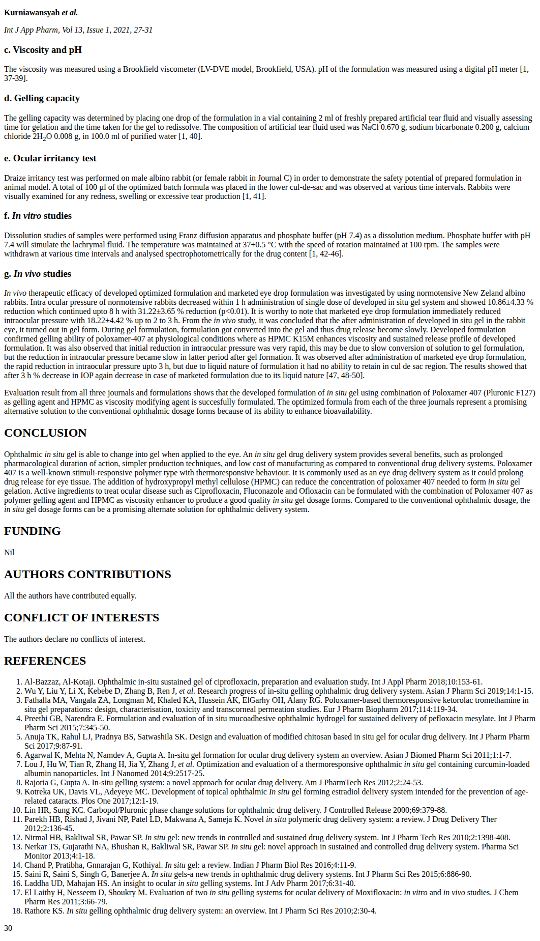Kurniawansyah et al.
Int J App Pharm, Vol 13, Issue 1, 2021, 27-31
c. Viscosity and pH
The viscosity was measured using a Brookfield viscometer (LV-DVE model, Brookfield, USA). pH of the formulation was measured using a digital pH meter [1, 37-39].
d. Gelling capacity
The gelling capacity was determined by placing one drop of the formulation in a vial containing 2 ml of freshly prepared artificial tear fluid and visually assessing time for gelation and the time taken for the gel to redissolve. The composition of artificial tear fluid used was NaCl 0.670 g, sodium bicarbonate 0.200 g, calcium chloride 2H2O 0.008 g, in 100.0 ml of purified water [1, 40].
e. Ocular irritancy test
Draize irritancy test was performed on male albino rabbit (or female rabbit in Journal C) in order to demonstrate the safety potential of prepared formulation in animal model. A total of 100 µl of the optimized batch formula was placed in the lower cul-de-sac and was observed at various time intervals. Rabbits were visually examined for any redness, swelling or excessive tear production [1, 41].
f. In vitro studies
Dissolution studies of samples were performed using Franz diffusion apparatus and phosphate buffer (pH 7.4) as a dissolution medium. Phosphate buffer with pH 7.4 will simulate the lachrymal fluid. The temperature was maintained at 37+0.5 °C with the speed of rotation maintained at 100 rpm. The samples were withdrawn at various time intervals and analysed spectrophotometrically for the drug content [1, 42-46].
g. In vivo studies
In vivo therapeutic efficacy of developed optimized formulation and marketed eye drop formulation was investigated by using normotensive New Zeland albino rabbits. Intra ocular pressure of normotensive rabbits decreased within 1 h administration of single dose of developed in situ gel system and showed 10.86±4.33 % reduction which continued upto 8 h with 31.22±3.65 % reduction (p<0.01). It is worthy to note that marketed eye drop formulation immediately reduced intraocular pressure with 18.22±4.42 % up to 2 to 3 h. From the in vivo study, it was concluded that the after administration of developed in situ gel in the rabbit eye, it turned out in gel form. During gel formulation, formulation got converted into the gel and thus drug release become slowly. Developed formulation confirmed gelling ability of poloxamer-407 at physiological conditions where as HPMC K15M enhances viscosity and sustained release profile of developed formulation. It was also observed that initial reduction in intraocular pressure was very rapid, this may be due to slow conversion of solution to gel formulation, but the reduction in intraocular pressure became slow in latter period after gel formation. It was observed after administration of marketed eye drop formulation, the rapid reduction in intraocular pressure upto 3 h, but due to liquid nature of formulation it had no ability to retain in cul de sac region. The results showed that after 3 h % decrease in IOP again decrease in case of marketed formulation due to its liquid nature [47, 48-50].
Evaluation result from all three journals and formulations shows that the developed formulation of in situ gel using combination of Poloxamer 407 (Pluronic F127) as gelling agent and HPMC as viscosity modifying agent is succesfully formulated. The optimized formula from each of the three journals represent a promising alternative solution to the conventional ophthalmic dosage forms because of its ability to enhance bioavailability.
CONCLUSION
Ophthalmic in situ gel is able to change into gel when applied to the eye. An in situ gel drug delivery system provides several benefits, such as prolonged pharmacological duration of action, simpler production techniques, and low cost of manufacturing as compared to conventional drug delivery systems. Poloxamer 407 is a well-known stimuli-responsive polymer type with thermoresponsive behaviour. It is commonly used as an eye drug delivery system as it could prolong drug release for eye tissue. The addition of hydroxypropyl methyl cellulose (HPMC) can reduce the concentration of poloxamer 407 needed to form in situ gel gelation. Active ingredients to treat ocular disease such as Ciprofloxacin, Fluconazole and Ofloxacin can be formulated with the combination of Poloxamer 407 as polymer gelling agent and HPMC as viscosity enhancer to produce a good quality in situ gel dosage forms. Compared to the conventional ophthalmic dosage, the in situ gel dosage forms can be a promising alternate solution for ophthalmic delivery system.
FUNDING
Nil
AUTHORS CONTRIBUTIONS
All the authors have contributed equally.
CONFLICT OF INTERESTS
The authors declare no conflicts of interest.
REFERENCES
Al-Bazzaz, Al-Kotaji. Ophthalmic in-situ sustained gel of ciprofloxacin, preparation and evaluation study. Int J Appl Pharm 2018;10:153-61.
Wu Y, Liu Y, Li X, Kebebe D, Zhang B, Ren J, et al. Research progress of in-situ gelling ophthalmic drug delivery system. Asian J Pharm Sci 2019;14:1-15.
Fathalla MA, Vangala ZA, Longman M, Khaled KA, Hussein AK, ElGarhy OH, Alany RG. Poloxamer-based thermoresponsive ketorolac tromethamine in situ gel preparations: design, characterisation, toxicity and transcorneal permeation studies. Eur J Pharm Biopharm 2017;114:119-34.
Preethi GB, Narendra E. Formulation and evaluation of in situ mucoadhesive ophthalmic hydrogel for sustained delivery of pefloxacin mesylate. Int J Pharm Pharm Sci 2015;7:345-50.
Anuja TK, Rahul LJ, Pradnya BS, Satwashila SK. Design and evaluation of modified chitosan based in situ gel for ocular drug delivery. Int J Pharm Pharm Sci 2017;9:87-91.
Agarwal K, Mehta N, Namdev A, Gupta A. In-situ gel formation for ocular drug delivery system an overview. Asian J Biomed Pharm Sci 2011;1:1-7.
Lou J, Hu W, Tian R, Zhang H, Jia Y, Zhang J, et al. Optimization and evaluation of a thermoresponsive ophthalmic in situ gel containing curcumin-loaded albumin nanoparticles. Int J Nanomed 2014;9:2517-25.
Rajoria G, Gupta A. In-situ gelling system: a novel approach for ocular drug delivery. Am J PharmTech Res 2012;2:24-53.
Kotreka UK, Davis VL, Adeyeye MC. Development of topical ophthalmic In situ gel forming estradiol delivery system intended for the prevention of age-related cataracts. Plos One 2017;12:1-19.
Lin HR, Sung KC. Carbopol/Pluronic phase change solutions for ophthalmic drug delivery. J Controlled Release 2000;69:379-88.
Parekh HB, Rishad J, Jivani NP, Patel LD, Makwana A, Sameja K. Novel in situ polymeric drug delivery system: a review. J Drug Delivery Ther 2012;2:136-45.
Nirmal HB, Bakliwal SR, Pawar SP. In situ gel: new trends in controlled and sustained drug delivery system. Int J Pharm Tech Res 2010;2:1398-408.
Nerkar TS, Gujarathi NA, Bhushan R, Bakliwal SR, Pawar SP. In situ gel: novel approach in sustained and controlled drug delivery system. Pharma Sci Monitor 2013;4:1-18.
Chand P, Pratibha, Gnnarajan G, Kothiyal. In situ gel: a review. Indian J Pharm Biol Res 2016;4:11-9.
Saini R, Saini S, Singh G, Banerjee A. In situ gels-a new trends in ophthalmic drug delivery systems. Int J Pharm Sci Res 2015;6:886-90.
Laddha UD, Mahajan HS. An insight to ocular in situ gelling systems. Int J Adv Pharm 2017;6:31-40.
El Laithy H, Nesseem D, Shoukry M. Evaluation of two in situ gelling systems for ocular delivery of Moxifloxacin: in vitro and in vivo studies. J Chem Pharm Res 2011;3:66-79.
Rathore KS. In situ gelling ophthalmic drug delivery system: an overview. Int J Pharm Sci Res 2010;2:30-4.
30